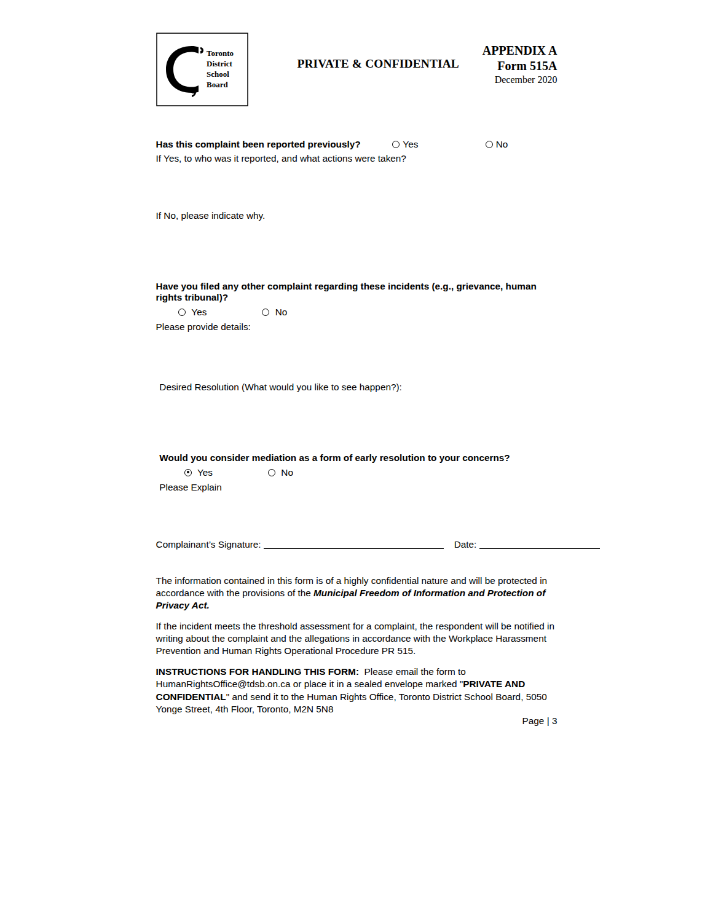Toronto District School Board
PRIVATE & CONFIDENTIAL
APPENDIX A
Form 515A
December 2020
Has this complaint been reported previously? Yes No
If Yes, to who was it reported, and what actions were taken?
If No, please indicate why.
Have you filed any other complaint regarding these incidents (e.g., grievance, human rights tribunal)?
Yes No
Please provide details:
Desired Resolution (What would you like to see happen?):
Would you consider mediation as a form of early resolution to your concerns?
Yes No
Please Explain
Complainant’s Signature: Date:
The information contained in this form is of a highly confidential nature and will be protected in accordance with the provisions of the Municipal Freedom of Information and Protection of Privacy Act.
If the incident meets the threshold assessment for a complaint, the respondent will be notified in writing about the complaint and the allegations in accordance with the Workplace Harassment Prevention and Human Rights Operational Procedure PR 515.
INSTRUCTIONS FOR HANDLING THIS FORM: Please email the form to HumanRightsOffice@tdsb.on.ca or place it in a sealed envelope marked "PRIVATE AND CONFIDENTIAL" and send it to the Human Rights Office, Toronto District School Board, 5050 Yonge Street, 4th Floor, Toronto, M2N 5N8
Page | 3